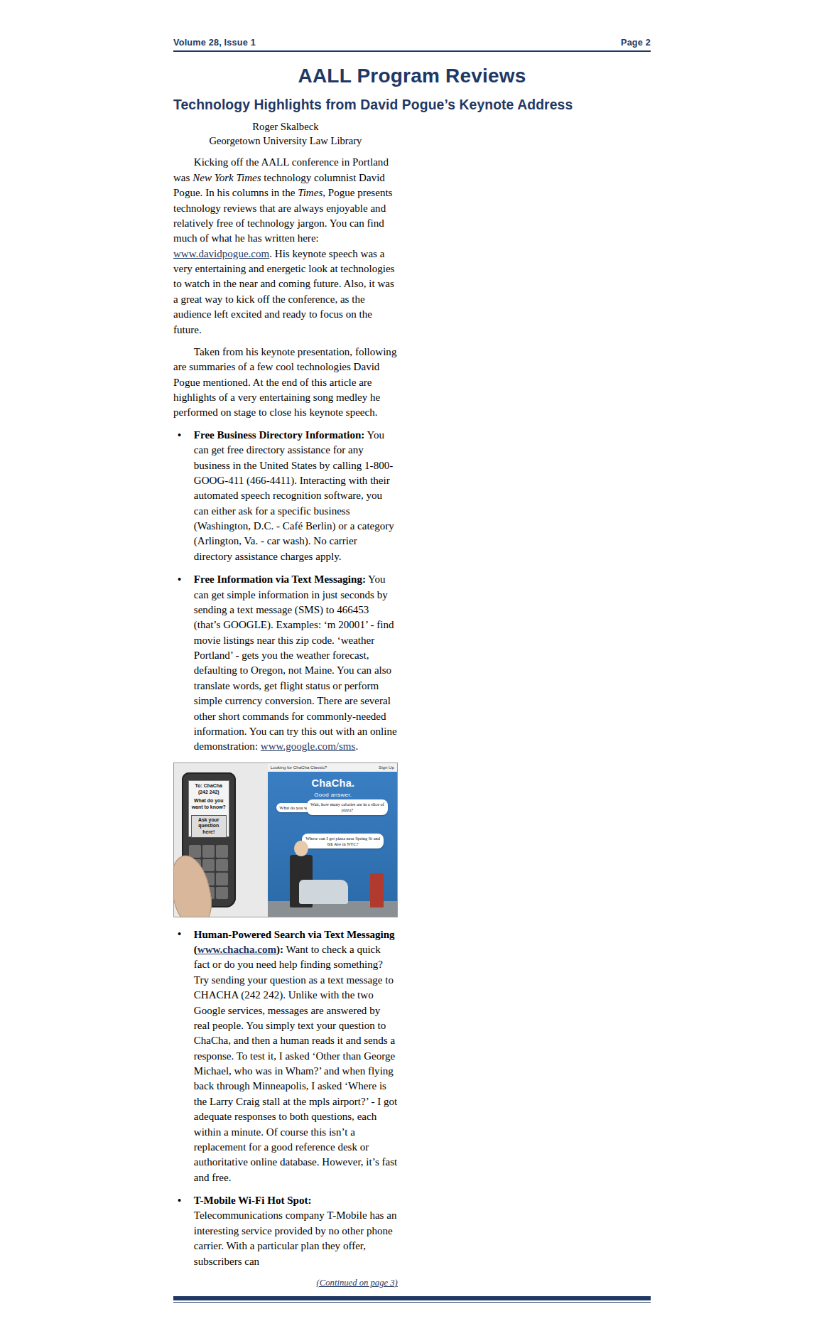Volume 28, Issue 1 Page 2
AALL Program Reviews
Technology Highlights from David Pogue’s Keynote Address
Roger Skalbeck
Georgetown University Law Library
Kicking off the AALL conference in Portland was New York Times technology columnist David Pogue. In his columns in the Times, Pogue presents technology reviews that are always enjoyable and relatively free of technology jargon. You can find much of what he has written here: www.davidpogue.com. His keynote speech was a very entertaining and energetic look at technologies to watch in the near and coming future. Also, it was a great way to kick off the conference, as the audience left excited and ready to focus on the future.
Taken from his keynote presentation, following are summaries of a few cool technologies David Pogue mentioned. At the end of this article are highlights of a very entertaining song medley he performed on stage to close his keynote speech.
Free Business Directory Information: You can get free directory assistance for any business in the United States by calling 1-800-GOOG-411 (466-4411). Interacting with their automated speech recognition software, you can either ask for a specific business (Washington, D.C. - Café Berlin) or a category (Arlington, Va. - car wash). No carrier directory assistance charges apply.
Free Information via Text Messaging: You can get simple information in just seconds by sending a text message (SMS) to 466453 (that’s GOOGLE). Examples: ‘m 20001’ - find movie listings near this zip code. ‘weather Portland’ - gets you the weather forecast, defaulting to Oregon, not Maine. You can also translate words, get flight status or perform simple currency conversion. There are several other short commands for commonly-needed information. You can try this out with an online demonstration: www.google.com/sms.
To: ChaCha (242 242)
What do you want to know?
Ask your question here!
Looking for ChaCha Classic? Sign Up
ChaCha. Good answer.
What do you want to know?
Wait, how many calories are in a slice of pizza?
Where can I get pizza near Spring St and 6th Ave in NYC?
Human-Powered Search via Text Messaging (www.chacha.com): Want to check a quick fact or do you need help finding something? Try sending your question as a text message to CHACHA (242 242). Unlike with the two Google services, messages are answered by real people. You simply text your question to ChaCha, and then a human reads it and sends a response. To test it, I asked ‘Other than George Michael, who was in Wham?’ and when flying back through Minneapolis, I asked ‘Where is the Larry Craig stall at the mpls airport?’ - I got adequate responses to both questions, each within a minute. Of course this isn’t a replacement for a good reference desk or authoritative online database. However, it’s fast and free.
T-Mobile Wi-Fi Hot Spot: Telecommunications company T-Mobile has an interesting service provided by no other phone carrier. With a particular plan they offer, subscribers can
(Continued on page 3)